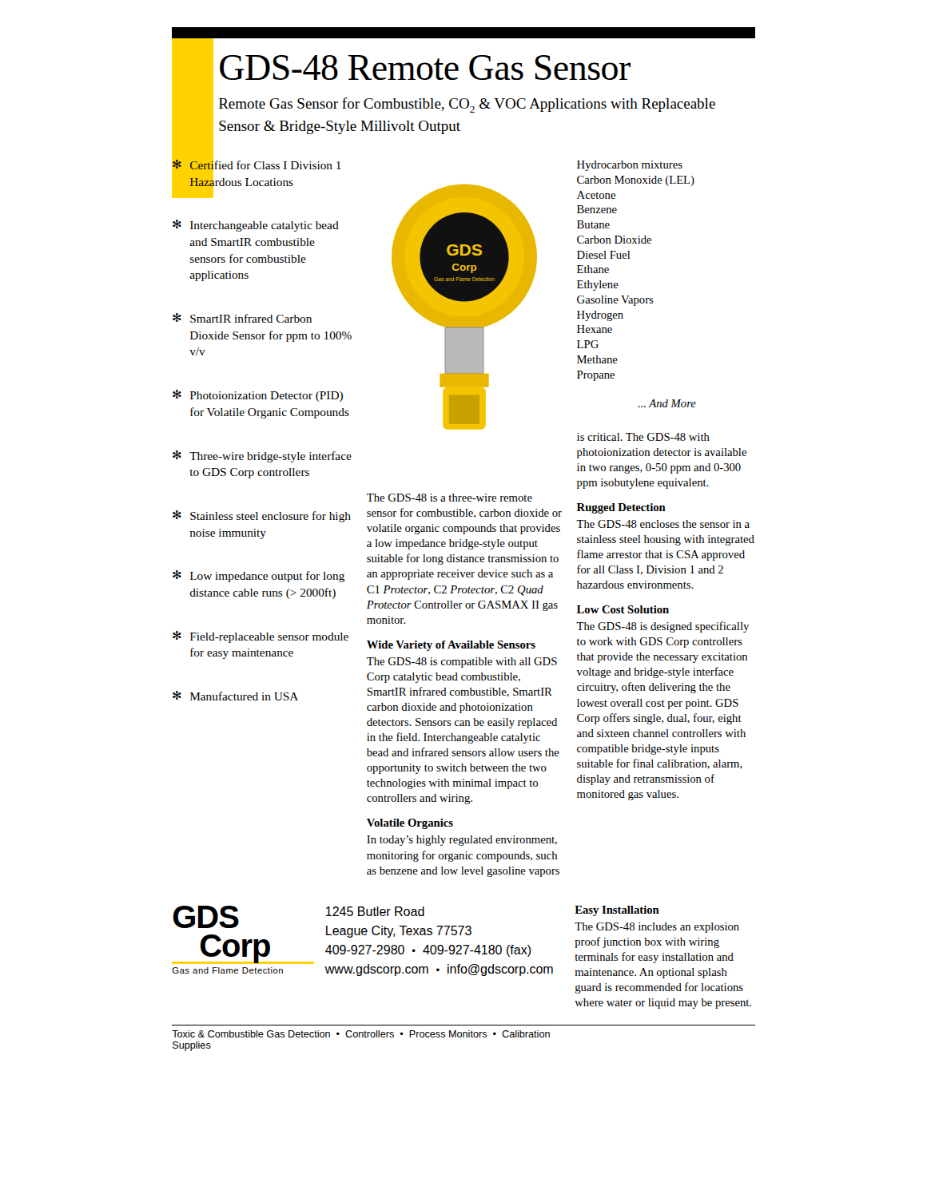GDS-48 Remote Gas Sensor
Remote Gas Sensor for Combustible, CO2 & VOC Applications with Replaceable Sensor & Bridge-Style Millivolt Output
Certified for Class I Division 1 Hazardous Locations
Interchangeable catalytic bead and SmartIR combustible sensors for combustible applications
SmartIR infrared Carbon Dioxide Sensor for ppm to 100% v/v
Photoionization Detector (PID) for Volatile Organic Compounds
Three-wire bridge-style interface to GDS Corp controllers
Stainless steel enclosure for high noise immunity
Low impedance output for long distance cable runs (> 2000ft)
Field-replaceable sensor module for easy maintenance
Manufactured in USA
The GDS-48 is a three-wire remote sensor for combustible, carbon dioxide or volatile organic compounds that provides a low impedance bridge-style output suitable for long distance transmission to an appropriate receiver device such as a C1 Protector, C2 Protector, C2 Quad Protector Controller or GASMAX II gas monitor.
Wide Variety of Available Sensors
The GDS-48 is compatible with all GDS Corp catalytic bead combustible, SmartIR infrared combustible, SmartIR carbon dioxide and photoionization detectors. Sensors can be easily replaced in the field. Interchangeable catalytic bead and infrared sensors allow users the opportunity to switch between the two technologies with minimal impact to controllers and wiring.
Volatile Organics
In today’s highly regulated environment, monitoring for organic compounds, such as benzene and low level gasoline vapors
Hydrocarbon mixtures
Carbon Monoxide (LEL)
Acetone
Benzene
Butane
Carbon Dioxide
Diesel Fuel
Ethane
Ethylene
Gasoline Vapors
Hydrogen
Hexane
LPG
Methane
Propane
... And More
is critical. The GDS-48 with photoionization detector is available in two ranges, 0-50 ppm and 0-300 ppm isobutylene equivalent.
Rugged Detection
The GDS-48 encloses the sensor in a stainless steel housing with integrated flame arrestor that is CSA approved for all Class I, Division 1 and 2 hazardous environments.
Low Cost Solution
The GDS-48 is designed specifically to work with GDS Corp controllers that provide the necessary excitation voltage and bridge-style interface circuitry, often delivering the the lowest overall cost per point. GDS Corp offers single, dual, four, eight and sixteen channel controllers with compatible bridge-style inputs suitable for final calibration, alarm, display and retransmission of monitored gas values.
GDS
Corp
Gas and Flame Detection
1245 Butler Road
League City, Texas 77573
409-927-2980 • 409-927-4180 (fax)
www.gdscorp.com • info@gdscorp.com
Easy Installation
The GDS-48 includes an explosion proof junction box with wiring terminals for easy installation and maintenance. An optional splash guard is recommended for locations where water or liquid may be present.
Toxic & Combustible Gas Detection • Controllers • Process Monitors • Calibration Supplies